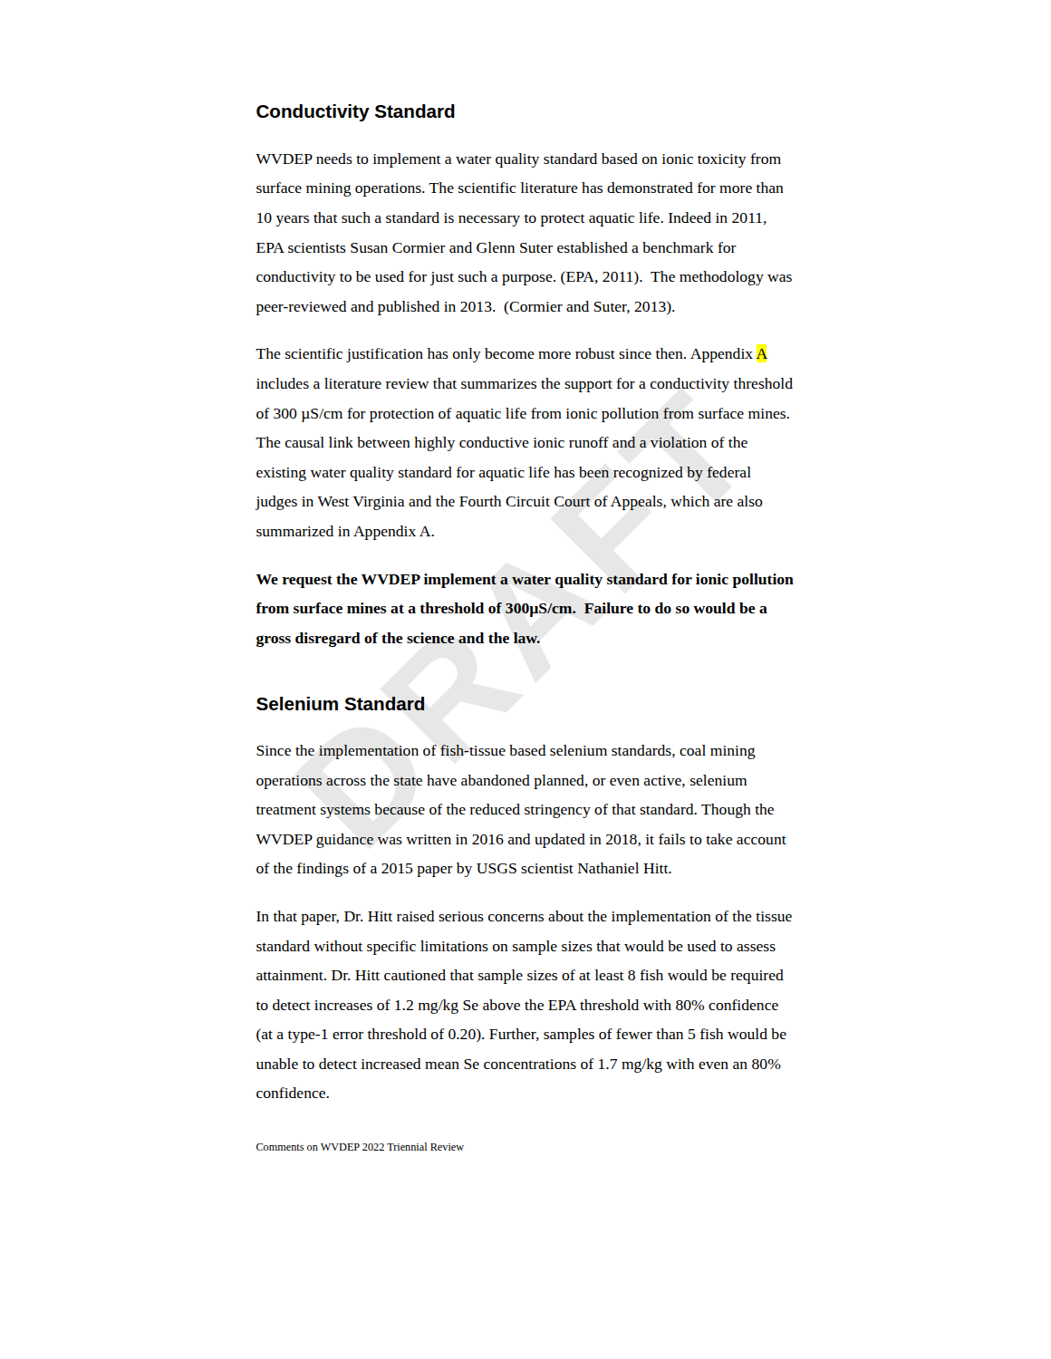DRAFT
Conductivity Standard
WVDEP needs to implement a water quality standard based on ionic toxicity from surface mining operations. The scientific literature has demonstrated for more than 10 years that such a standard is necessary to protect aquatic life. Indeed in 2011, EPA scientists Susan Cormier and Glenn Suter established a benchmark for conductivity to be used for just such a purpose. (EPA, 2011). The methodology was peer-reviewed and published in 2013. (Cormier and Suter, 2013).
The scientific justification has only become more robust since then. Appendix A includes a literature review that summarizes the support for a conductivity threshold of 300 µS/cm for protection of aquatic life from ionic pollution from surface mines. The causal link between highly conductive ionic runoff and a violation of the existing water quality standard for aquatic life has been recognized by federal judges in West Virginia and the Fourth Circuit Court of Appeals, which are also summarized in Appendix A.
We request the WVDEP implement a water quality standard for ionic pollution from surface mines at a threshold of 300µS/cm. Failure to do so would be a gross disregard of the science and the law.
Selenium Standard
Since the implementation of fish-tissue based selenium standards, coal mining operations across the state have abandoned planned, or even active, selenium treatment systems because of the reduced stringency of that standard. Though the WVDEP guidance was written in 2016 and updated in 2018, it fails to take account of the findings of a 2015 paper by USGS scientist Nathaniel Hitt.
In that paper, Dr. Hitt raised serious concerns about the implementation of the tissue standard without specific limitations on sample sizes that would be used to assess attainment. Dr. Hitt cautioned that sample sizes of at least 8 fish would be required to detect increases of 1.2 mg/kg Se above the EPA threshold with 80% confidence (at a type-1 error threshold of 0.20). Further, samples of fewer than 5 fish would be unable to detect increased mean Se concentrations of 1.7 mg/kg with even an 80% confidence.
Comments on WVDEP 2022 Triennial Review